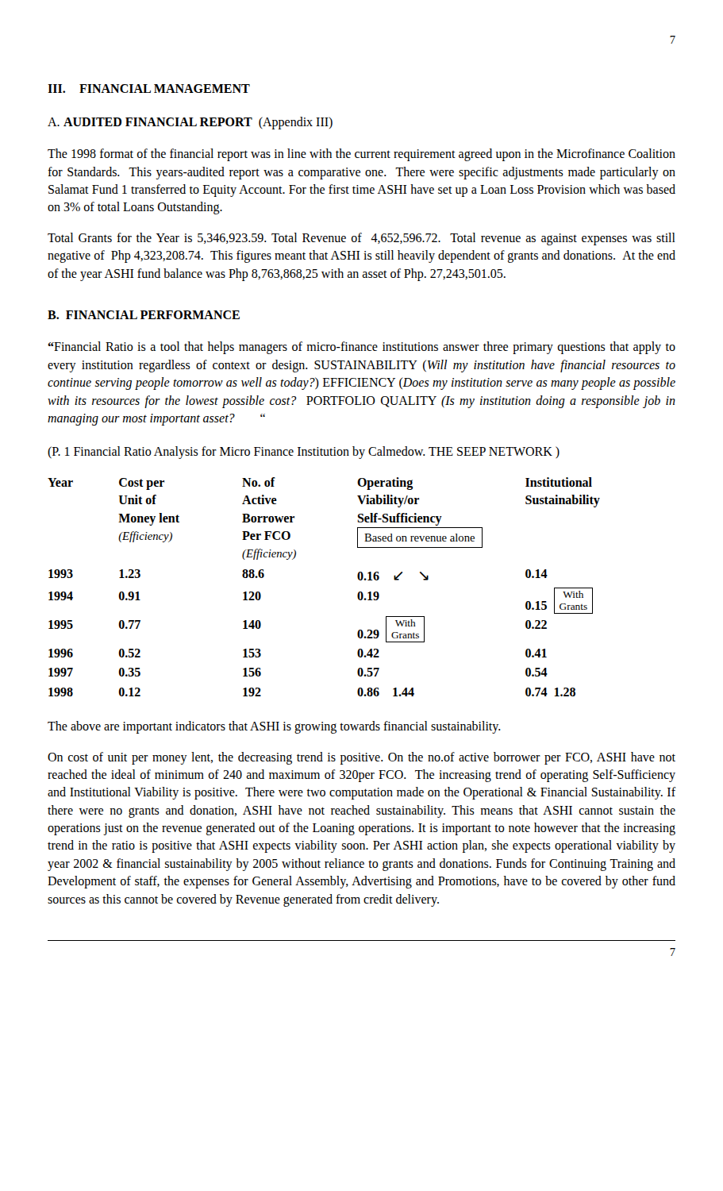7
III. FINANCIAL MANAGEMENT
A. AUDITED FINANCIAL REPORT (Appendix III)
The 1998 format of the financial report was in line with the current requirement agreed upon in the Microfinance Coalition for Standards. This years-audited report was a comparative one. There were specific adjustments made particularly on Salamat Fund 1 transferred to Equity Account. For the first time ASHI have set up a Loan Loss Provision which was based on 3% of total Loans Outstanding.
Total Grants for the Year is 5,346,923.59. Total Revenue of 4,652,596.72. Total revenue as against expenses was still negative of Php 4,323,208.74. This figures meant that ASHI is still heavily dependent of grants and donations. At the end of the year ASHI fund balance was Php 8,763,868,25 with an asset of Php. 27,243,501.05.
B. FINANCIAL PERFORMANCE
“Financial Ratio is a tool that helps managers of micro-finance institutions answer three primary questions that apply to every institution regardless of context or design. SUSTAINABILITY (Will my institution have financial resources to continue serving people tomorrow as well as today?) EFFICIENCY (Does my institution serve as many people as possible with its resources for the lowest possible cost? PORTFOLIO QUALITY (Is my institution doing a responsible job in managing our most important asset? “
(P. 1 Financial Ratio Analysis for Micro Finance Institution by Calmedow. THE SEEP NETWORK )
| Year | Cost per Unit of Money lent (Efficiency) | No. of Active Borrower Per FCO (Efficiency) | Operating Viability/or Self-Sufficiency Based on revenue alone | Institutional Sustainability |
| --- | --- | --- | --- | --- |
| 1993 | 1.23 | 88.6 | 0.16 ↙ ↘ | 0.14 |
| 1994 | 0.91 | 120 | 0.19 | 0.15 With Grants |
| 1995 | 0.77 | 140 | 0.29 With Grants | 0.22 |
| 1996 | 0.52 | 153 | 0.42 | 0.41 |
| 1997 | 0.35 | 156 | 0.57 | 0.54 |
| 1998 | 0.12 | 192 | 0.86 1.44 | 0.74 1.28 |
The above are important indicators that ASHI is growing towards financial sustainability.
On cost of unit per money lent, the decreasing trend is positive. On the no.of active borrower per FCO, ASHI have not reached the ideal of minimum of 240 and maximum of 320per FCO. The increasing trend of operating Self-Sufficiency and Institutional Viability is positive. There were two computation made on the Operational & Financial Sustainability. If there were no grants and donation, ASHI have not reached sustainability. This means that ASHI cannot sustain the operations just on the revenue generated out of the Loaning operations. It is important to note however that the increasing trend in the ratio is positive that ASHI expects viability soon. Per ASHI action plan, she expects operational viability by year 2002 & financial sustainability by 2005 without reliance to grants and donations. Funds for Continuing Training and Development of staff, the expenses for General Assembly, Advertising and Promotions, have to be covered by other fund sources as this cannot be covered by Revenue generated from credit delivery.
7